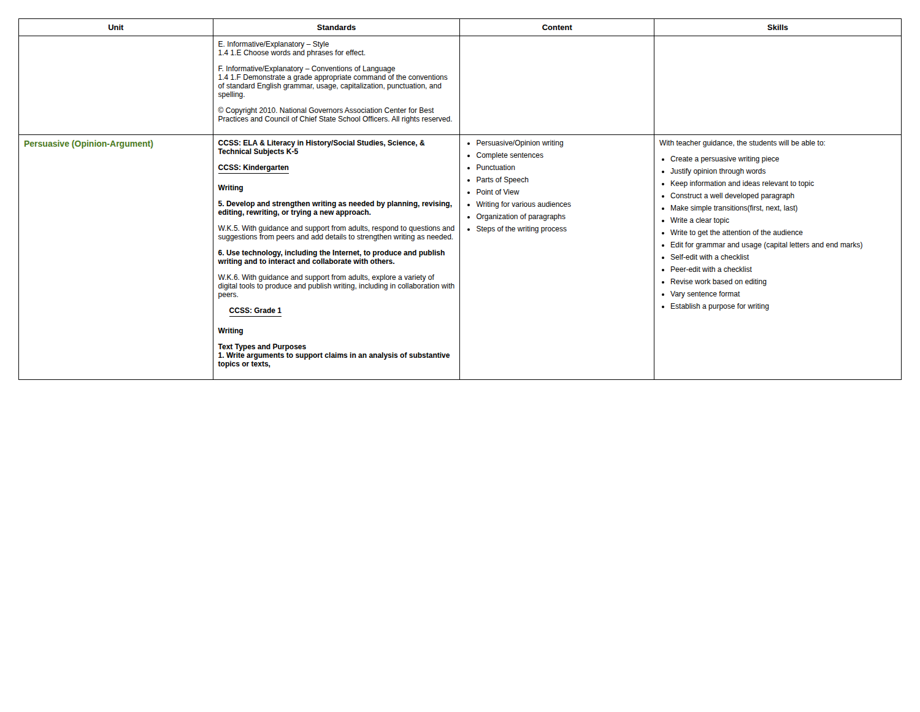| Unit | Standards | Content | Skills |
| --- | --- | --- | --- |
| | E. Informative/Explanatory – Style 1.4 1.E Choose words and phrases for effect. F. Informative/Explanatory – Conventions of Language 1.4 1.F Demonstrate a grade appropriate command of the conventions of standard English grammar, usage, capitalization, punctuation, and spelling. © Copyright 2010. National Governors Association Center for Best Practices and Council of Chief State School Officers. All rights reserved. | | |
| Persuasive (Opinion-Argument) | CCSS: ELA & Literacy in History/Social Studies, Science, & Technical Subjects K-5 CCSS: Kindergarten Writing 5. Develop and strengthen writing as needed by planning, revising, editing, rewriting, or trying a new approach. W.K.5. With guidance and support from adults, respond to questions and suggestions from peers and add details to strengthen writing as needed. 6. Use technology, including the Internet, to produce and publish writing and to interact and collaborate with others. W.K.6. With guidance and support from adults, explore a variety of digital tools to produce and publish writing, including in collaboration with peers. CCSS: Grade 1 Writing Text Types and Purposes 1. Write arguments to support claims in an analysis of substantive topics or texts, | Persuasive/Opinion writing Complete sentences Punctuation Parts of Speech Point of View Writing for various audiences Organization of paragraphs Steps of the writing process | With teacher guidance, the students will be able to: Create a persuasive writing piece Justify opinion through words Keep information and ideas relevant to topic Construct a well developed paragraph Make simple transitions(first, next, last) Write a clear topic Write to get the attention of the audience Edit for grammar and usage (capital letters and end marks) Self-edit with a checklist Peer-edit with a checklist Revise work based on editing Vary sentence format Establish a purpose for writing |